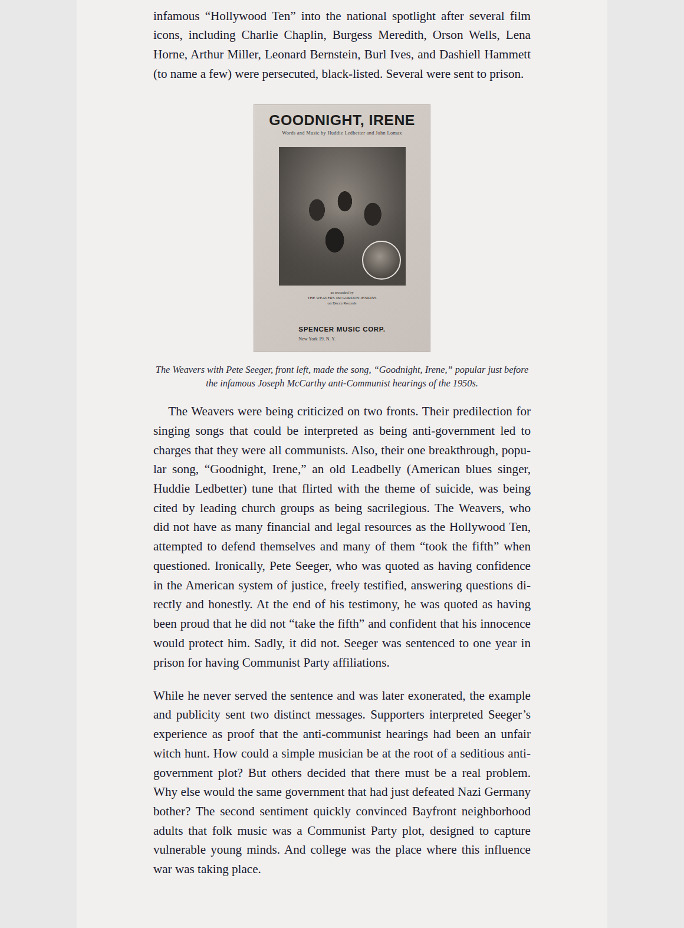infamous “Hollywood Ten” into the national spotlight after several film icons, including Charlie Chaplin, Burgess Meredith, Orson Wells, Lena Horne, Arthur Miller, Leonard Bernstein, Burl Ives, and Dashiell Hammett (to name a few) were persecuted, black-listed. Several were sent to prison.
GOODNIGHT, IRENE
Words and Music by Huddie Ledbetter and John Lomax
as recorded by
THE WEAVERS and GORDON JENKINS
on Decca Records
SPENCER MUSIC CORP.
New York 19, N. Y.
The Weavers with Pete Seeger, front left, made the song, “Goodnight, Irene,” popular just before the infamous Joseph McCarthy anti-Communist hearings of the 1950s.
The Weavers were being criticized on two fronts. Their predilection for singing songs that could be interpreted as being anti-government led to charges that they were all communists. Also, their one breakthrough, popular song, “Goodnight, Irene,” an old Leadbelly (American blues singer, Huddie Ledbetter) tune that flirted with the theme of suicide, was being cited by leading church groups as being sacrilegious. The Weavers, who did not have as many financial and legal resources as the Hollywood Ten, attempted to defend themselves and many of them “took the fifth” when questioned. Ironically, Pete Seeger, who was quoted as having confidence in the American system of justice, freely testified, answering questions directly and honestly. At the end of his testimony, he was quoted as having been proud that he did not “take the fifth” and confident that his innocence would protect him. Sadly, it did not. Seeger was sentenced to one year in prison for having Communist Party affiliations.
While he never served the sentence and was later exonerated, the example and publicity sent two distinct messages. Supporters interpreted Seeger’s experience as proof that the anti-communist hearings had been an unfair witch hunt. How could a simple musician be at the root of a seditious anti-government plot? But others decided that there must be a real problem. Why else would the same government that had just defeated Nazi Germany bother? The second sentiment quickly convinced Bayfront neighborhood adults that folk music was a Communist Party plot, designed to capture vulnerable young minds. And college was the place where this influence war was taking place.